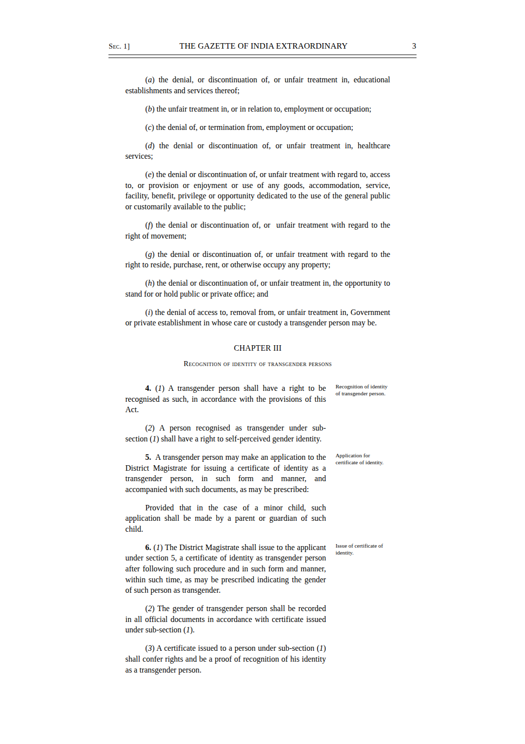Sec. 1]
THE GAZETTE OF INDIA EXTRAORDINARY
3
(a) the denial, or discontinuation of, or unfair treatment in, educational establishments and services thereof;
(b) the unfair treatment in, or in relation to, employment or occupation;
(c) the denial of, or termination from, employment or occupation;
(d) the denial or discontinuation of, or unfair treatment in, healthcare services;
(e) the denial or discontinuation of, or unfair treatment with regard to, access to, or provision or enjoyment or use of any goods, accommodation, service, facility, benefit, privilege or opportunity dedicated to the use of the general public or customarily available to the public;
(f) the denial or discontinuation of, or unfair treatment with regard to the right of movement;
(g) the denial or discontinuation of, or unfair treatment with regard to the right to reside, purchase, rent, or otherwise occupy any property;
(h) the denial or discontinuation of, or unfair treatment in, the opportunity to stand for or hold public or private office; and
(i) the denial of access to, removal from, or unfair treatment in, Government or private establishment in whose care or custody a transgender person may be.
CHAPTER III
Recognition of identity of transgender persons
Recognition of identity of transgender person.
4. (1) A transgender person shall have a right to be recognised as such, in accordance with the provisions of this Act.
(2) A person recognised as transgender under sub-section (1) shall have a right to self-perceived gender identity.
Application for certificate of identity.
5. A transgender person may make an application to the District Magistrate for issuing a certificate of identity as a transgender person, in such form and manner, and accompanied with such documents, as may be prescribed:
Provided that in the case of a minor child, such application shall be made by a parent or guardian of such child.
Issue of certificate of identity.
6. (1) The District Magistrate shall issue to the applicant under section 5, a certificate of identity as transgender person after following such procedure and in such form and manner, within such time, as may be prescribed indicating the gender of such person as transgender.
(2) The gender of transgender person shall be recorded in all official documents in accordance with certificate issued under sub-section (1).
(3) A certificate issued to a person under sub-section (1) shall confer rights and be a proof of recognition of his identity as a transgender person.